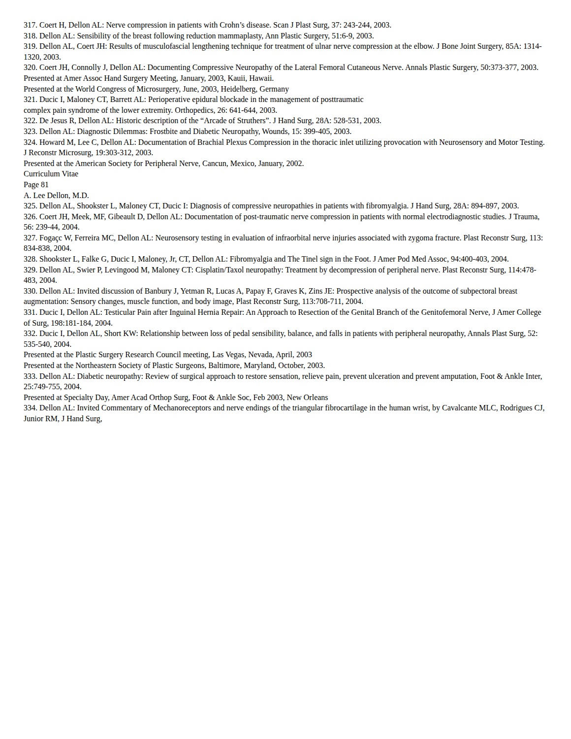317. Coert H, Dellon AL: Nerve compression in patients with Crohn’s disease. Scan J Plast Surg, 37: 243-244, 2003.
318. Dellon AL: Sensibility of the breast following reduction mammaplasty, Ann Plastic Surgery, 51:6-9, 2003.
319. Dellon AL, Coert JH: Results of musculofascial lengthening technique for treatment of ulnar nerve compression at the elbow. J Bone Joint Surgery, 85A: 1314-1320, 2003.
320. Coert JH, Connolly J, Dellon AL: Documenting Compressive Neuropathy of the Lateral Femoral Cutaneous Nerve. Annals Plastic Surgery, 50:373-377, 2003.
Presented at Amer Assoc Hand Surgery Meeting, January, 2003, Kauii, Hawaii.
Presented at the World Congress of Microsurgery, June, 2003, Heidelberg, Germany
321. Ducic I, Maloney CT, Barrett AL: Perioperative epidural blockade in the management of posttraumatic
complex pain syndrome of the lower extremity. Orthopedics, 26: 641-644, 2003.
322. De Jesus R, Dellon AL: Historic description of the “Arcade of Struthers”. J Hand Surg, 28A: 528-531, 2003.
323. Dellon AL: Diagnostic Dilemmas: Frostbite and Diabetic Neuropathy, Wounds, 15: 399-405, 2003.
324. Howard M, Lee C, Dellon AL: Documentation of Brachial Plexus Compression in the thoracic inlet utilizing provocation with Neurosensory and Motor Testing. J Reconstr Microsurg, 19:303-312, 2003.
Presented at the American Society for Peripheral Nerve, Cancun, Mexico, January, 2002.
Curriculum Vitae
Page 81
A. Lee Dellon, M.D.
325. Dellon AL, Shookster L, Maloney CT, Ducic I: Diagnosis of compressive neuropathies in patients with fibromyalgia. J Hand Surg, 28A: 894-897, 2003.
326. Coert JH, Meek, MF, Gibeault D, Dellon AL: Documentation of post-traumatic nerve compression in patients with normal electrodiagnostic studies. J Trauma, 56: 239-44, 2004.
327. Fogaçc W, Ferreira MC, Dellon AL: Neurosensory testing in evaluation of infraorbital nerve injuries associated with zygoma fracture. Plast Reconstr Surg, 113: 834-838, 2004.
328. Shookster L, Falke G, Ducic I, Maloney, Jr, CT, Dellon AL: Fibromyalgia and The Tinel sign in the Foot. J Amer Pod Med Assoc, 94:400-403, 2004.
329. Dellon AL, Swier P, Levingood M, Maloney CT: Cisplatin/Taxol neuropathy: Treatment by decompression of peripheral nerve. Plast Reconstr Surg, 114:478-483, 2004.
330. Dellon AL: Invited discussion of Banbury J, Yetman R, Lucas A, Papay F, Graves K, Zins JE: Prospective analysis of the outcome of subpectoral breast augmentation: Sensory changes, muscle function, and body image, Plast Reconstr Surg, 113:708-711, 2004.
331. Ducic I, Dellon AL: Testicular Pain after Inguinal Hernia Repair: An Approach to Resection of the Genital Branch of the Genitofemoral Nerve, J Amer College of Surg, 198:181-184, 2004.
332. Ducic I, Dellon AL, Short KW: Relationship between loss of pedal sensibility, balance, and falls in patients with peripheral neuropathy, Annals Plast Surg, 52: 535-540, 2004.
Presented at the Plastic Surgery Research Council meeting, Las Vegas, Nevada, April, 2003
Presented at the Northeastern Society of Plastic Surgeons, Baltimore, Maryland, October, 2003.
333. Dellon AL: Diabetic neuropathy: Review of surgical approach to restore sensation, relieve pain, prevent ulceration and prevent amputation, Foot & Ankle Inter, 25:749-755, 2004.
Presented at Specialty Day, Amer Acad Orthop Surg, Foot & Ankle Soc, Feb 2003, New Orleans
334. Dellon AL: Invited Commentary of Mechanoreceptors and nerve endings of the triangular fibrocartilage in the human wrist, by Cavalcante MLC, Rodrigues CJ, Junior RM, J Hand Surg,